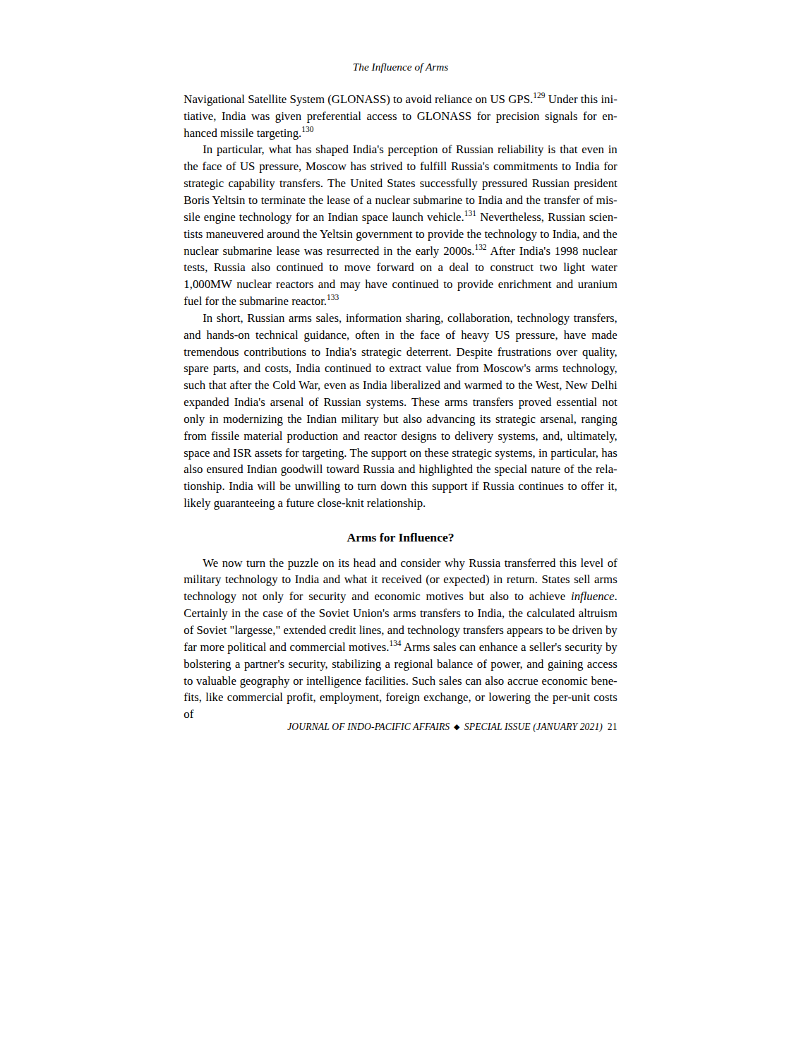The Influence of Arms
Navigational Satellite System (GLONASS) to avoid reliance on US GPS.129 Under this initiative, India was given preferential access to GLONASS for precision signals for enhanced missile targeting.130
In particular, what has shaped India's perception of Russian reliability is that even in the face of US pressure, Moscow has strived to fulfill Russia's commitments to India for strategic capability transfers. The United States successfully pressured Russian president Boris Yeltsin to terminate the lease of a nuclear submarine to India and the transfer of missile engine technology for an Indian space launch vehicle.131 Nevertheless, Russian scientists maneuvered around the Yeltsin government to provide the technology to India, and the nuclear submarine lease was resurrected in the early 2000s.132 After India's 1998 nuclear tests, Russia also continued to move forward on a deal to construct two light water 1,000MW nuclear reactors and may have continued to provide enrichment and uranium fuel for the submarine reactor.133
In short, Russian arms sales, information sharing, collaboration, technology transfers, and hands-on technical guidance, often in the face of heavy US pressure, have made tremendous contributions to India's strategic deterrent. Despite frustrations over quality, spare parts, and costs, India continued to extract value from Moscow's arms technology, such that after the Cold War, even as India liberalized and warmed to the West, New Delhi expanded India's arsenal of Russian systems. These arms transfers proved essential not only in modernizing the Indian military but also advancing its strategic arsenal, ranging from fissile material production and reactor designs to delivery systems, and, ultimately, space and ISR assets for targeting. The support on these strategic systems, in particular, has also ensured Indian goodwill toward Russia and highlighted the special nature of the relationship. India will be unwilling to turn down this support if Russia continues to offer it, likely guaranteeing a future close-knit relationship.
Arms for Influence?
We now turn the puzzle on its head and consider why Russia transferred this level of military technology to India and what it received (or expected) in return. States sell arms technology not only for security and economic motives but also to achieve influence. Certainly in the case of the Soviet Union's arms transfers to India, the calculated altruism of Soviet "largesse," extended credit lines, and technology transfers appears to be driven by far more political and commercial motives.134 Arms sales can enhance a seller's security by bolstering a partner's security, stabilizing a regional balance of power, and gaining access to valuable geography or intelligence facilities. Such sales can also accrue economic benefits, like commercial profit, employment, foreign exchange, or lowering the per-unit costs of
JOURNAL OF INDO-PACIFIC AFFAIRS ◆ SPECIAL ISSUE (JANUARY 2021)21